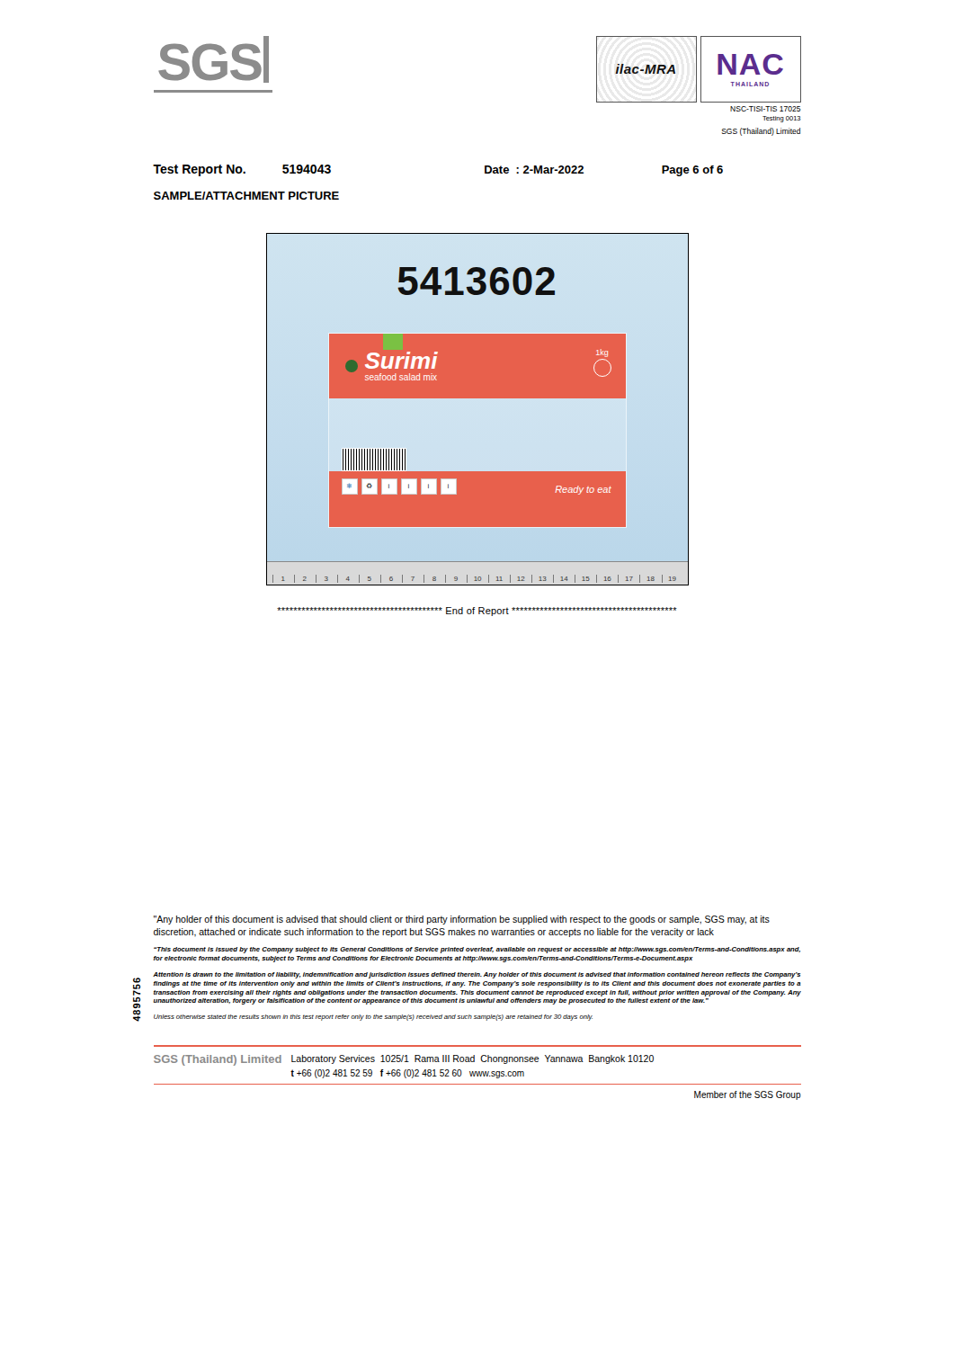SGS
ilac-MRA
NAC
THAILAND
NSC-TISI-TIS 17025
Testing 0013
SGS (Thailand) Limited
Test Report No. 5194043 Date : 2-Mar-2022 Page 6 of 6
SAMPLE/ATTACHMENT PICTURE
5413602
Surimi
seafood salad mix
1kg
❄
♻
i
i
i
i
Ready to eat
19181716151413121110987654321
***************************************** End of Report *****************************************
4895756
"Any holder of this document is advised that should client or third party information be supplied with respect to the goods or sample, SGS may, at its discretion, attached or indicate such information to the report but SGS makes no warranties or accepts no liable for the veracity or lack
“This document is issued by the Company subject to its General Conditions of Service printed overleaf, available on request or accessible at http://www.sgs.com/en/Terms-and-Conditions.aspx and, for electronic format documents, subject to Terms and Conditions for Electronic Documents at http://www.sgs.com/en/Terms-and-Conditions/Terms-e-Document.aspx
Attention is drawn to the limitation of liability, indemnification and jurisdiction issues defined therein. Any holder of this document is advised that information contained hereon reflects the Company’s findings at the time of its intervention only and within the limits of Client’s instructions, if any. The Company’s sole responsibility is to its Client and this document does not exonerate parties to a transaction from exercising all their rights and obligations under the transaction documents. This document cannot be reproduced except in full, without prior written approval of the Company. Any unauthorized alteration, forgery or falsification of the content or appearance of this document is unlawful and offenders may be prosecuted to the fullest extent of the law.”
Unless otherwise stated the results shown in this test report refer only to the sample(s) received and such sample(s) are retained for 30 days only.
SGS (Thailand) Limited
Laboratory Services 1025/1 Rama III Road Chongnonsee Yannawa Bangkok 10120
t +66 (0)2 481 52 59 f +66 (0)2 481 52 60 www.sgs.com
Member of the SGS Group